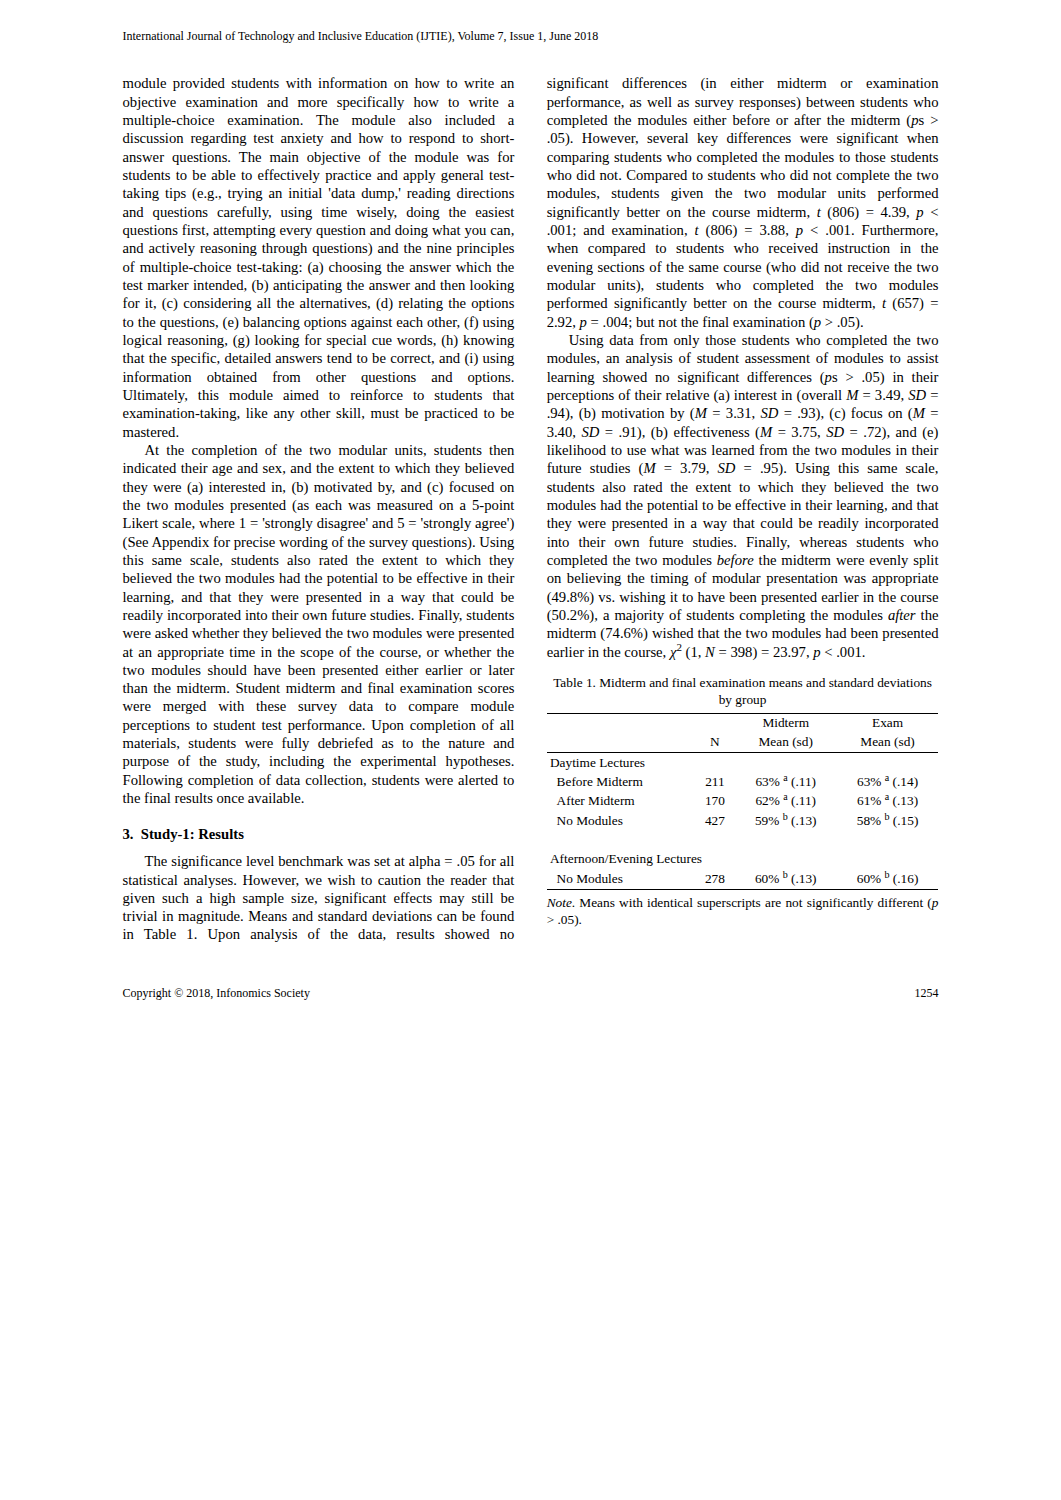International Journal of Technology and Inclusive Education (IJTIE), Volume 7, Issue 1, June 2018
module provided students with information on how to write an objective examination and more specifically how to write a multiple-choice examination. The module also included a discussion regarding test anxiety and how to respond to short-answer questions. The main objective of the module was for students to be able to effectively practice and apply general test-taking tips (e.g., trying an initial 'data dump,' reading directions and questions carefully, using time wisely, doing the easiest questions first, attempting every question and doing what you can, and actively reasoning through questions) and the nine principles of multiple-choice test-taking: (a) choosing the answer which the test marker intended, (b) anticipating the answer and then looking for it, (c) considering all the alternatives, (d) relating the options to the questions, (e) balancing options against each other, (f) using logical reasoning, (g) looking for special cue words, (h) knowing that the specific, detailed answers tend to be correct, and (i) using information obtained from other questions and options. Ultimately, this module aimed to reinforce to students that examination-taking, like any other skill, must be practiced to be mastered.
At the completion of the two modular units, students then indicated their age and sex, and the extent to which they believed they were (a) interested in, (b) motivated by, and (c) focused on the two modules presented (as each was measured on a 5-point Likert scale, where 1 = 'strongly disagree' and 5 = 'strongly agree') (See Appendix for precise wording of the survey questions). Using this same scale, students also rated the extent to which they believed the two modules had the potential to be effective in their learning, and that they were presented in a way that could be readily incorporated into their own future studies. Finally, students were asked whether they believed the two modules were presented at an appropriate time in the scope of the course, or whether the two modules should have been presented either earlier or later than the midterm. Student midterm and final examination scores were merged with these survey data to compare module perceptions to student test performance. Upon completion of all materials, students were fully debriefed as to the nature and purpose of the study, including the experimental hypotheses. Following completion of data collection, students were alerted to the final results once available.
3. Study-1: Results
The significance level benchmark was set at alpha = .05 for all statistical analyses. However, we wish to caution the reader that given such a high sample size, significant effects may still be trivial in magnitude. Means and standard deviations can be found in Table 1. Upon analysis of the data, results showed no significant differences (in either midterm or examination performance, as well as survey responses) between students who completed the modules either before or after the midterm (ps > .05). However, several key differences were significant when comparing students who completed the modules to those students who did not. Compared to students who did not complete the two modules, students given the two modular units performed significantly better on the course midterm, t (806) = 4.39, p < .001; and examination, t (806) = 3.88, p < .001. Furthermore, when compared to students who received instruction in the evening sections of the same course (who did not receive the two modular units), students who completed the two modules performed significantly better on the course midterm, t (657) = 2.92, p = .004; but not the final examination (p > .05).
Using data from only those students who completed the two modules, an analysis of student assessment of modules to assist learning showed no significant differences (ps > .05) in their perceptions of their relative (a) interest in (overall M = 3.49, SD = .94), (b) motivation by (M = 3.31, SD = .93), (c) focus on (M = 3.40, SD = .91), (b) effectiveness (M = 3.75, SD = .72), and (e) likelihood to use what was learned from the two modules in their future studies (M = 3.79, SD = .95). Using this same scale, students also rated the extent to which they believed the two modules had the potential to be effective in their learning, and that they were presented in a way that could be readily incorporated into their own future studies. Finally, whereas students who completed the two modules before the midterm were evenly split on believing the timing of modular presentation was appropriate (49.8%) vs. wishing it to have been presented earlier in the course (50.2%), a majority of students completing the modules after the midterm (74.6%) wished that the two modules had been presented earlier in the course, χ2 (1, N = 398) = 23.97, p < .001.
Table 1. Midterm and final examination means and standard deviations by group
| | | Midterm | Exam |
| | N | Mean (sd) | Mean (sd) |
| Daytime Lectures |
| Before Midterm | 211 | 63% a (.11) | 63% a (.14) |
| After Midterm | 170 | 62% a (.11) | 61% a (.13) |
| No Modules | 427 | 59% b (.13) | 58% b (.15) |
| Afternoon/Evening Lectures |
| No Modules | 278 | 60% b (.13) | 60% b (.16) |
Note. Means with identical superscripts are not significantly different (p > .05).
Copyright © 2018, Infonomics Society 1254